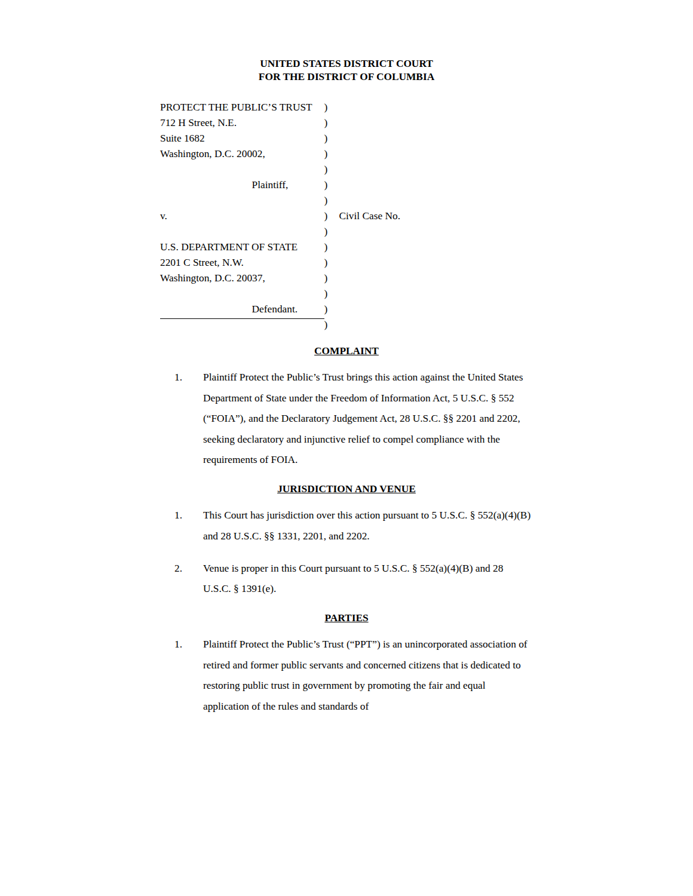UNITED STATES DISTRICT COURT
FOR THE DISTRICT OF COLUMBIA
| PROTECT THE PUBLIC’S TRUST | ) | |
| 712 H Street, N.E. | ) | |
| Suite 1682 | ) | |
| Washington, D.C. 20002, | ) | |
| | ) | |
| Plaintiff, | ) | |
| | ) | |
| v. | ) | Civil Case No. |
| | ) | |
| U.S. DEPARTMENT OF STATE | ) | |
| 2201 C Street, N.W. | ) | |
| Washington, D.C. 20037, | ) | |
| | ) | |
| Defendant. | ) | |
| | ) | |
COMPLAINT
Plaintiff Protect the Public’s Trust brings this action against the United States Department of State under the Freedom of Information Act, 5 U.S.C. § 552 (“FOIA”), and the Declaratory Judgement Act, 28 U.S.C. §§ 2201 and 2202, seeking declaratory and injunctive relief to compel compliance with the requirements of FOIA.
JURISDICTION AND VENUE
This Court has jurisdiction over this action pursuant to 5 U.S.C. § 552(a)(4)(B) and 28 U.S.C. §§ 1331, 2201, and 2202.
Venue is proper in this Court pursuant to 5 U.S.C. § 552(a)(4)(B) and 28 U.S.C. § 1391(e).
PARTIES
Plaintiff Protect the Public’s Trust (“PPT”) is an unincorporated association of retired and former public servants and concerned citizens that is dedicated to restoring public trust in government by promoting the fair and equal application of the rules and standards of